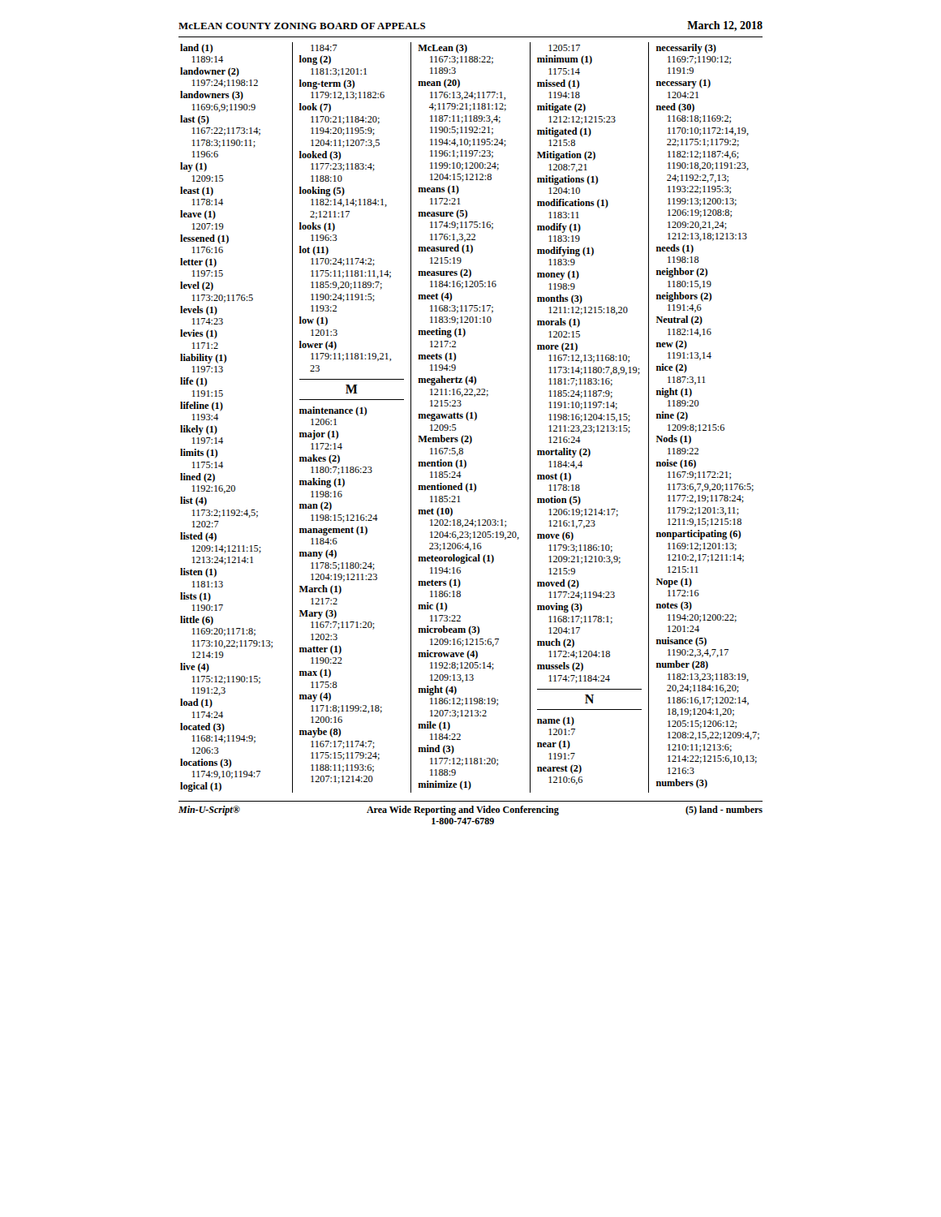McLEAN COUNTY ZONING BOARD OF APPEALS
March 12, 2018
land (1) 1189:14
landowner (2) 1197:24;1198:12
landowners (3) 1169:6,9;1190:9
last (5) 1167:22;1173:14; 1178:3;1190:11; 1196:6
lay (1) 1209:15
least (1) 1178:14
leave (1) 1207:19
lessened (1) 1176:16
letter (1) 1197:15
level (2) 1173:20;1176:5
levels (1) 1174:23
levies (1) 1171:2
liability (1) 1197:13
life (1) 1191:15
lifeline (1) 1193:4
likely (1) 1197:14
limits (1) 1175:14
lined (2) 1192:16,20
list (4) 1173:2;1192:4,5; 1202:7
listed (4) 1209:14;1211:15; 1213:24;1214:1
listen (1) 1181:13
lists (1) 1190:17
little (6) 1169:20;1171:8; 1173:10,22;1179:13; 1214:19
live (4) 1175:12;1190:15; 1191:2,3
load (1) 1174:24
located (3) 1168:14;1194:9; 1206:3
locations (3) 1174:9,10;1194:7
logical (1)
1184:7
long (2) 1181:3;1201:1
long-term (3) 1179:12,13;1182:6
look (7) 1170:21;1184:20; 1194:20;1195:9; 1204:11;1207:3,5
looked (3) 1177:23;1183:4; 1188:10
looking (5) 1182:14,14;1184:1, 2;1211:17
looks (1) 1196:3
lot (11) 1170:24;1174:2; 1175:11;1181:11,14; 1185:9,20;1189:7; 1190:24;1191:5; 1193:2
low (1) 1201:3
lower (4) 1179:11;1181:19,21, 23
M
maintenance (1) 1206:1
major (1) 1172:14
makes (2) 1180:7;1186:23
making (1) 1198:16
man (2) 1198:15;1216:24
management (1) 1184:6
many (4) 1178:5;1180:24; 1204:19;1211:23
March (1) 1217:2
Mary (3) 1167:7;1171:20; 1202:3
matter (1) 1190:22
max (1) 1175:8
may (4) 1171:8;1199:2,18; 1200:16
maybe (8) 1167:17;1174:7; 1175:15;1179:24; 1188:11;1193:6; 1207:1;1214:20
McLean (3) 1167:3;1188:22; 1189:3
mean (20) 1176:13,24;1177:1, 4;1179:21;1181:12; 1187:11;1189:3,4; 1190:5;1192:21; 1194:4,10;1195:24; 1196:1;1197:23; 1199:10;1200:24; 1204:15;1212:8
means (1) 1172:21
measure (5) 1174:9;1175:16; 1176:1,3,22
measured (1) 1215:19
measures (2) 1184:16;1205:16
meet (4) 1168:3;1175:17; 1183:9;1201:10
meeting (1) 1217:2
meets (1) 1194:9
megahertz (4) 1211:16,22,22; 1215:23
megawatts (1) 1209:5
Members (2) 1167:5,8
mention (1) 1185:24
mentioned (1) 1185:21
met (10) 1202:18,24;1203:1; 1204:6,23;1205:19,20, 23;1206:4,16
meteorological (1) 1194:16
meters (1) 1186:18
mic (1) 1173:22
microbeam (3) 1209:16;1215:6,7
microwave (4) 1192:8;1205:14; 1209:13,13
might (4) 1186:12;1198:19; 1207:3;1213:2
mile (1) 1184:22
mind (3) 1177:12;1181:20; 1188:9
minimize (1)
1205:17
minimum (1) 1175:14
missed (1) 1194:18
mitigate (2) 1212:12;1215:23
mitigated (1) 1215:8
Mitigation (2) 1208:7,21
mitigations (1) 1204:10
modifications (1) 1183:11
modify (1) 1183:19
modifying (1) 1183:9
money (1) 1198:9
months (3) 1211:12;1215:18,20
morals (1) 1202:15
more (21) 1167:12,13;1168:10; 1173:14;1180:7,8,9,19; 1181:7;1183:16; 1185:24;1187:9; 1191:10;1197:14; 1198:16;1204:15,15; 1211:23,23;1213:15; 1216:24
mortality (2) 1184:4,4
most (1) 1178:18
motion (5) 1206:19;1214:17; 1216:1,7,23
move (6) 1179:3;1186:10; 1209:21;1210:3,9; 1215:9
moved (2) 1177:24;1194:23
moving (3) 1168:17;1178:1; 1204:17
much (2) 1172:4;1204:18
mussels (2) 1174:7;1184:24
N
name (1) 1201:7
near (1) 1191:7
nearest (2) 1210:6,6
necessarily (3) 1169:7;1190:12; 1191:9
necessary (1) 1204:21
need (30) 1168:18;1169:2; 1170:10;1172:14,19, 22;1175:1;1179:2; 1182:12;1187:4,6; 1190:18,20;1191:23, 24;1192:2,7,13; 1193:22;1195:3; 1199:13;1200:13; 1206:19;1208:8; 1209:20,21,24; 1212:13,18;1213:13
needs (1) 1198:18
neighbor (2) 1180:15,19
neighbors (2) 1191:4,6
Neutral (2) 1182:14,16
new (2) 1191:13,14
nice (2) 1187:3,11
night (1) 1189:20
nine (2) 1209:8;1215:6
Nods (1) 1189:22
noise (16) 1167:9;1172:21; 1173:6,7,9,20;1176:5; 1177:2,19;1178:24; 1179:2;1201:3,11; 1211:9,15;1215:18
nonparticipating (6) 1169:12;1201:13; 1210:2,17;1211:14; 1215:11
Nope (1) 1172:16
notes (3) 1194:20;1200:22; 1201:24
nuisance (5) 1190:2,3,4,7,17
number (28) 1182:13,23;1183:19, 20,24;1184:16,20; 1186:16,17;1202:14, 18,19;1204:1,20; 1205:15;1206:12; 1208:2,15,22;1209:4,7; 1210:11;1213:6; 1214:22;1215:6,10,13; 1216:3
numbers (3)
Min-U-Script®
Area Wide Reporting and Video Conferencing
1-800-747-6789
(5) land - numbers